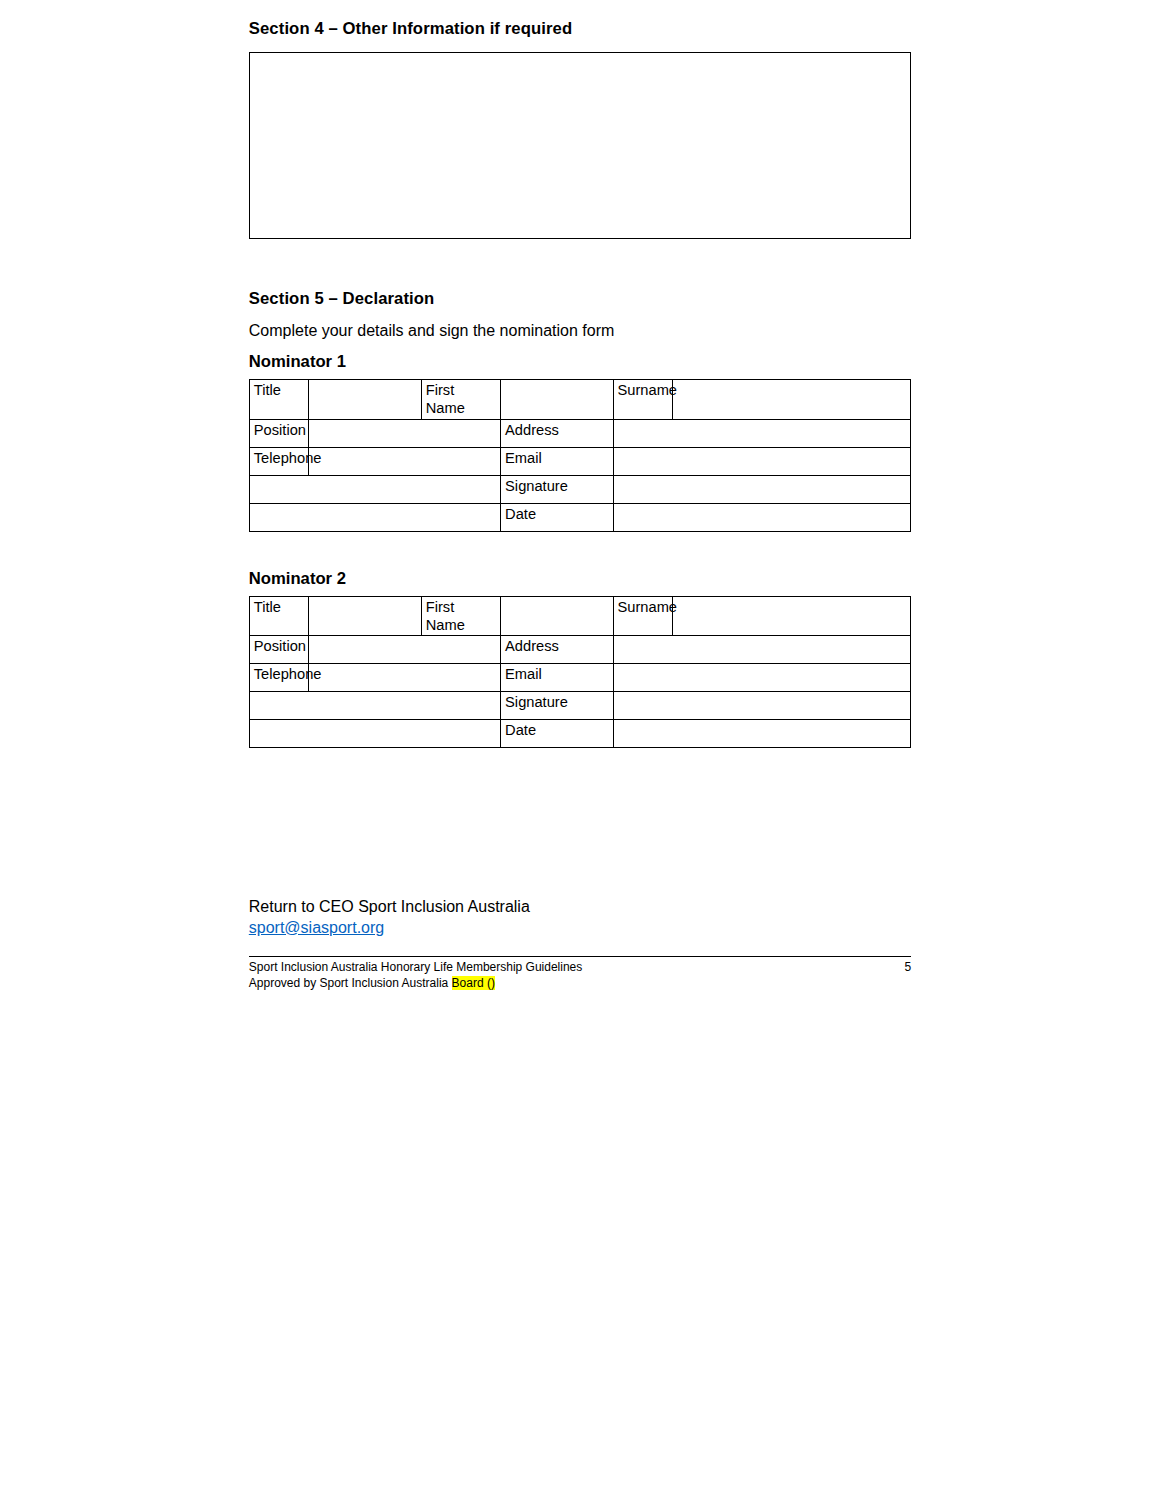Section 4 – Other Information if required
Section 5 – Declaration
Complete your details and sign the nomination form
Nominator 1
| Title | | First Name | | Surname | |
| Position | | Address | |
| Telephone | | Email | |
| | Signature | |
| | Date | |
Nominator 2
| Title | | First Name | | Surname | |
| Position | | Address | |
| Telephone | | Email | |
| | Signature | |
| | Date | |
Return to CEO Sport Inclusion Australia
sport@siasport.org
Sport Inclusion Australia Honorary Life Membership Guidelines
Approved by Sport Inclusion Australia Board ()
5